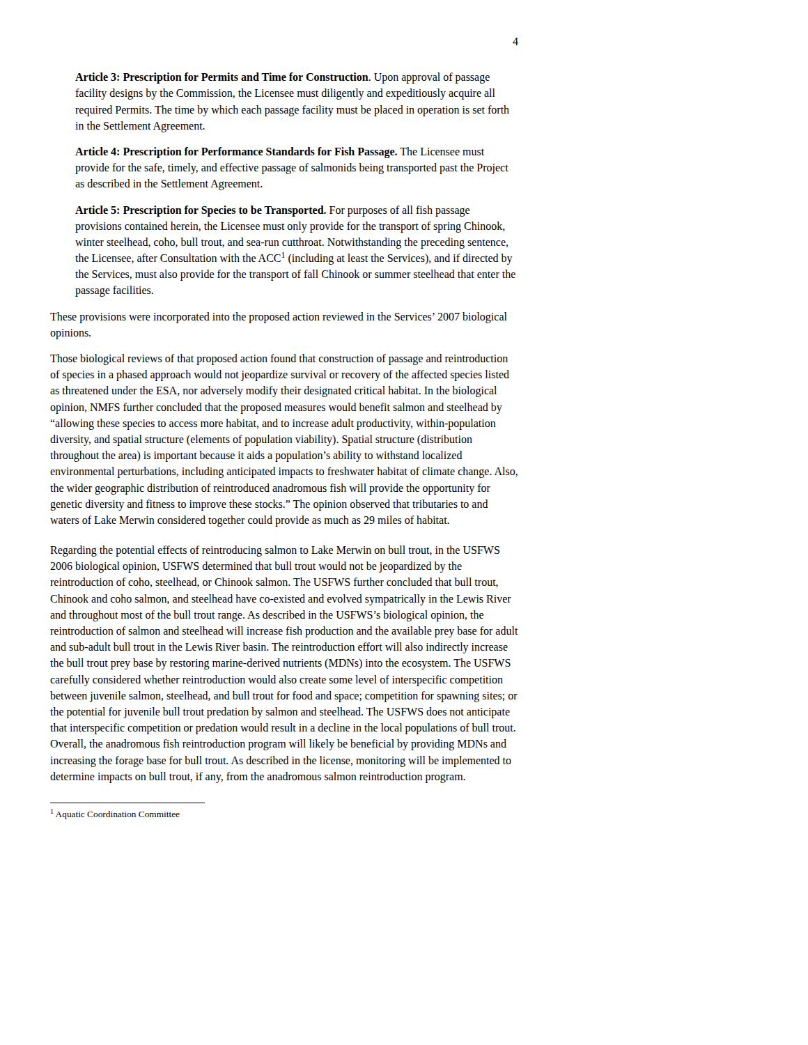4
Article 3: Prescription for Permits and Time for Construction. Upon approval of passage facility designs by the Commission, the Licensee must diligently and expeditiously acquire all required Permits. The time by which each passage facility must be placed in operation is set forth in the Settlement Agreement.
Article 4: Prescription for Performance Standards for Fish Passage. The Licensee must provide for the safe, timely, and effective passage of salmonids being transported past the Project as described in the Settlement Agreement.
Article 5: Prescription for Species to be Transported. For purposes of all fish passage provisions contained herein, the Licensee must only provide for the transport of spring Chinook, winter steelhead, coho, bull trout, and sea-run cutthroat. Notwithstanding the preceding sentence, the Licensee, after Consultation with the ACC1 (including at least the Services), and if directed by the Services, must also provide for the transport of fall Chinook or summer steelhead that enter the passage facilities.
These provisions were incorporated into the proposed action reviewed in the Services’ 2007 biological opinions.
Those biological reviews of that proposed action found that construction of passage and reintroduction of species in a phased approach would not jeopardize survival or recovery of the affected species listed as threatened under the ESA, nor adversely modify their designated critical habitat. In the biological opinion, NMFS further concluded that the proposed measures would benefit salmon and steelhead by “allowing these species to access more habitat, and to increase adult productivity, within-population diversity, and spatial structure (elements of population viability). Spatial structure (distribution throughout the area) is important because it aids a population’s ability to withstand localized environmental perturbations, including anticipated impacts to freshwater habitat of climate change. Also, the wider geographic distribution of reintroduced anadromous fish will provide the opportunity for genetic diversity and fitness to improve these stocks.” The opinion observed that tributaries to and waters of Lake Merwin considered together could provide as much as 29 miles of habitat.
Regarding the potential effects of reintroducing salmon to Lake Merwin on bull trout, in the USFWS 2006 biological opinion, USFWS determined that bull trout would not be jeopardized by the reintroduction of coho, steelhead, or Chinook salmon. The USFWS further concluded that bull trout, Chinook and coho salmon, and steelhead have co-existed and evolved sympatrically in the Lewis River and throughout most of the bull trout range. As described in the USFWS’s biological opinion, the reintroduction of salmon and steelhead will increase fish production and the available prey base for adult and sub-adult bull trout in the Lewis River basin. The reintroduction effort will also indirectly increase the bull trout prey base by restoring marine-derived nutrients (MDNs) into the ecosystem. The USFWS carefully considered whether reintroduction would also create some level of interspecific competition between juvenile salmon, steelhead, and bull trout for food and space; competition for spawning sites; or the potential for juvenile bull trout predation by salmon and steelhead. The USFWS does not anticipate that interspecific competition or predation would result in a decline in the local populations of bull trout. Overall, the anadromous fish reintroduction program will likely be beneficial by providing MDNs and increasing the forage base for bull trout. As described in the license, monitoring will be implemented to determine impacts on bull trout, if any, from the anadromous salmon reintroduction program.
1 Aquatic Coordination Committee